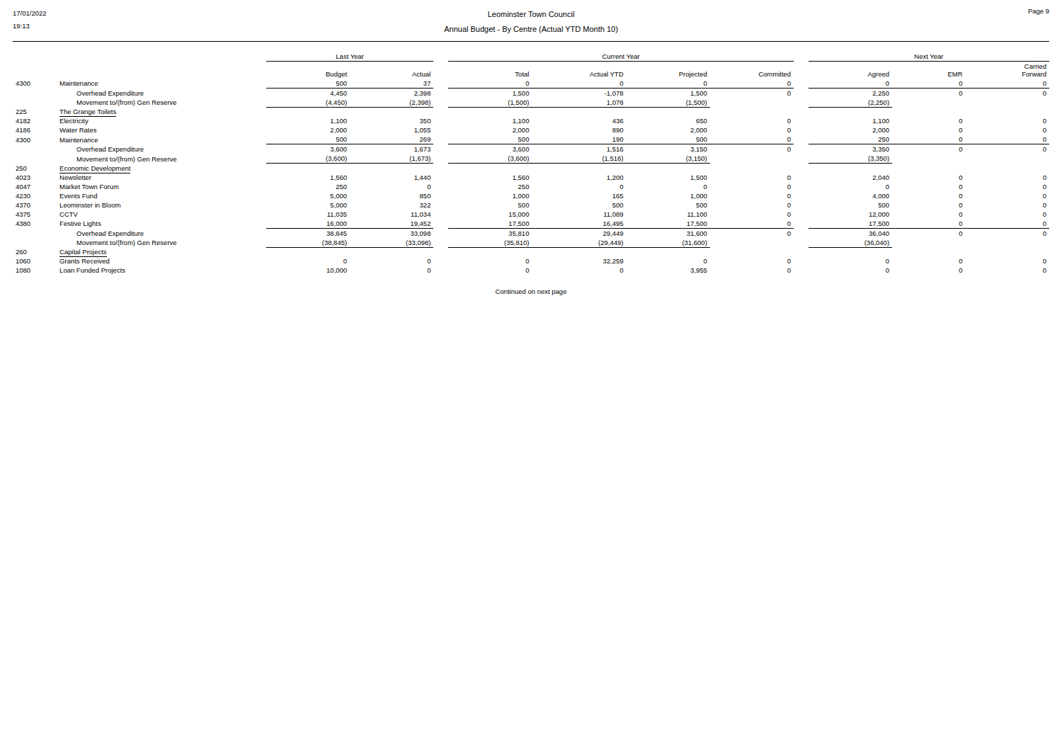17/01/2022
19:13
Page 9
Leominster Town Council
Annual Budget - By Centre (Actual YTD Month 10)
| | | Last Year | | Current Year | | Next Year |
| --- | --- | --- | --- | --- | --- | --- |
| | | Budget | Actual | | Total | Actual YTD | Projected | Committed | | Agreed | EMR | Carried Forward |
| 4300 | Maintenance | 500 | 37 | | 0 | 0 | 0 | 0 | | 0 | 0 | 0 |
| | Overhead Expenditure | 4,450 | 2,398 | | 1,500 | -1,078 | 1,500 | 0 | | 2,250 | 0 | 0 |
| | Movement to/(from) Gen Reserve | (4,450) | (2,398) | | (1,500) | 1,078 | (1,500) | | | (2,250) | | |
| 225 | The Grange Toilets | |
| 4182 | Electricity | 1,100 | 350 | | 1,100 | 436 | 650 | 0 | | 1,100 | 0 | 0 |
| 4186 | Water Rates | 2,000 | 1,055 | | 2,000 | 890 | 2,000 | 0 | | 2,000 | 0 | 0 |
| 4300 | Maintenance | 500 | 269 | | 500 | 190 | 500 | 0 | | 250 | 0 | 0 |
| | Overhead Expenditure | 3,600 | 1,673 | | 3,600 | 1,516 | 3,150 | 0 | | 3,350 | 0 | 0 |
| | Movement to/(from) Gen Reserve | (3,600) | (1,673) | | (3,600) | (1,516) | (3,150) | | | (3,350) | | |
| 250 | Economic Development | |
| 4023 | Newsletter | 1,560 | 1,440 | | 1,560 | 1,200 | 1,500 | 0 | | 2,040 | 0 | 0 |
| 4047 | Market Town Forum | 250 | 0 | | 250 | 0 | 0 | 0 | | 0 | 0 | 0 |
| 4230 | Events Fund | 5,000 | 850 | | 1,000 | 165 | 1,000 | 0 | | 4,000 | 0 | 0 |
| 4370 | Leominster in Bloom | 5,000 | 322 | | 500 | 500 | 500 | 0 | | 500 | 0 | 0 |
| 4375 | CCTV | 11,035 | 11,034 | | 15,000 | 11,089 | 11,100 | 0 | | 12,000 | 0 | 0 |
| 4380 | Festive Lights | 16,000 | 19,452 | | 17,500 | 16,495 | 17,500 | 0 | | 17,500 | 0 | 0 |
| | Overhead Expenditure | 38,845 | 33,098 | | 35,810 | 29,449 | 31,600 | 0 | | 36,040 | 0 | 0 |
| | Movement to/(from) Gen Reserve | (38,845) | (33,098) | | (35,810) | (29,449) | (31,600) | | | (36,040) | | |
| 260 | Capital Projects | |
| 1060 | Grants Received | 0 | 0 | | 0 | 32,259 | 0 | 0 | | 0 | 0 | 0 |
| 1080 | Loan Funded Projects | 10,000 | 0 | | 0 | 0 | 3,955 | 0 | | 0 | 0 | 0 |
Continued on next page